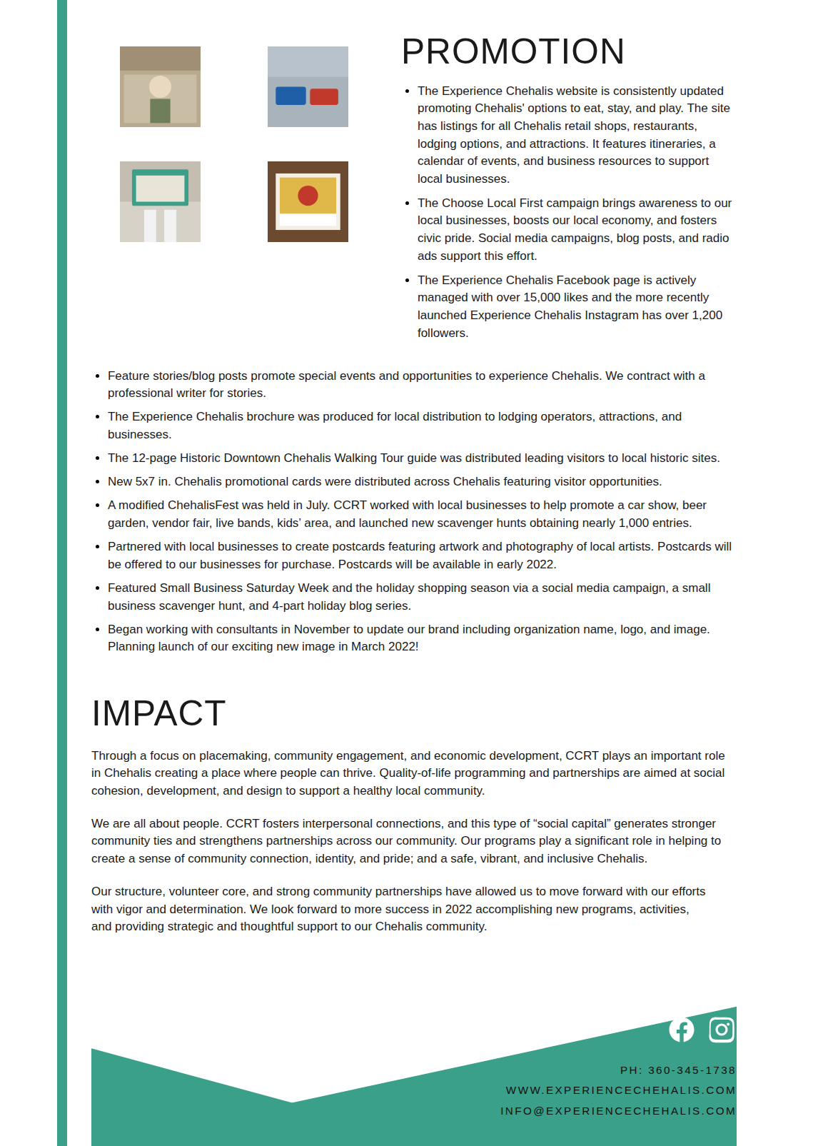PROMOTION
The Experience Chehalis website is consistently updated promoting Chehalis' options to eat, stay, and play. The site has listings for all Chehalis retail shops, restaurants, lodging options, and attractions. It features itineraries, a calendar of events, and business resources to support local businesses.
The Choose Local First campaign brings awareness to our local businesses, boosts our local economy, and fosters civic pride. Social media campaigns, blog posts, and radio ads support this effort.
The Experience Chehalis Facebook page is actively managed with over 15,000 likes and the more recently launched Experience Chehalis Instagram has over 1,200 followers.
Feature stories/blog posts promote special events and opportunities to experience Chehalis. We contract with a professional writer for stories.
The Experience Chehalis brochure was produced for local distribution to lodging operators, attractions, and businesses.
The 12-page Historic Downtown Chehalis Walking Tour guide was distributed leading visitors to local historic sites.
New 5x7 in. Chehalis promotional cards were distributed across Chehalis featuring visitor opportunities.
A modified ChehalisFest was held in July. CCRT worked with local businesses to help promote a car show, beer garden, vendor fair, live bands, kids’ area, and launched new scavenger hunts obtaining nearly 1,000 entries.
Partnered with local businesses to create postcards featuring artwork and photography of local artists. Postcards will be offered to our businesses for purchase. Postcards will be available in early 2022.
Featured Small Business Saturday Week and the holiday shopping season via a social media campaign, a small business scavenger hunt, and 4-part holiday blog series.
Began working with consultants in November to update our brand including organization name, logo, and image. Planning launch of our exciting new image in March 2022!
IMPACT
Through a focus on placemaking, community engagement, and economic development, CCRT plays an important role in Chehalis creating a place where people can thrive. Quality-of-life programming and partnerships are aimed at social cohesion, development, and design to support a healthy local community.
We are all about people. CCRT fosters interpersonal connections, and this type of “social capital” generates stronger community ties and strengthens partnerships across our community. Our programs play a significant role in helping to create a sense of community connection, identity, and pride; and a safe, vibrant, and inclusive Chehalis.
Our structure, volunteer core, and strong community partnerships have allowed us to move forward with our efforts
with vigor and determination. We look forward to more success in 2022 accomplishing new programs, activities,
and providing strategic and thoughtful support to our Chehalis community.
PH: 360-345-1738
WWW.EXPERIENCECHEHALIS.COM
INFO@EXPERIENCECHEHALIS.COM